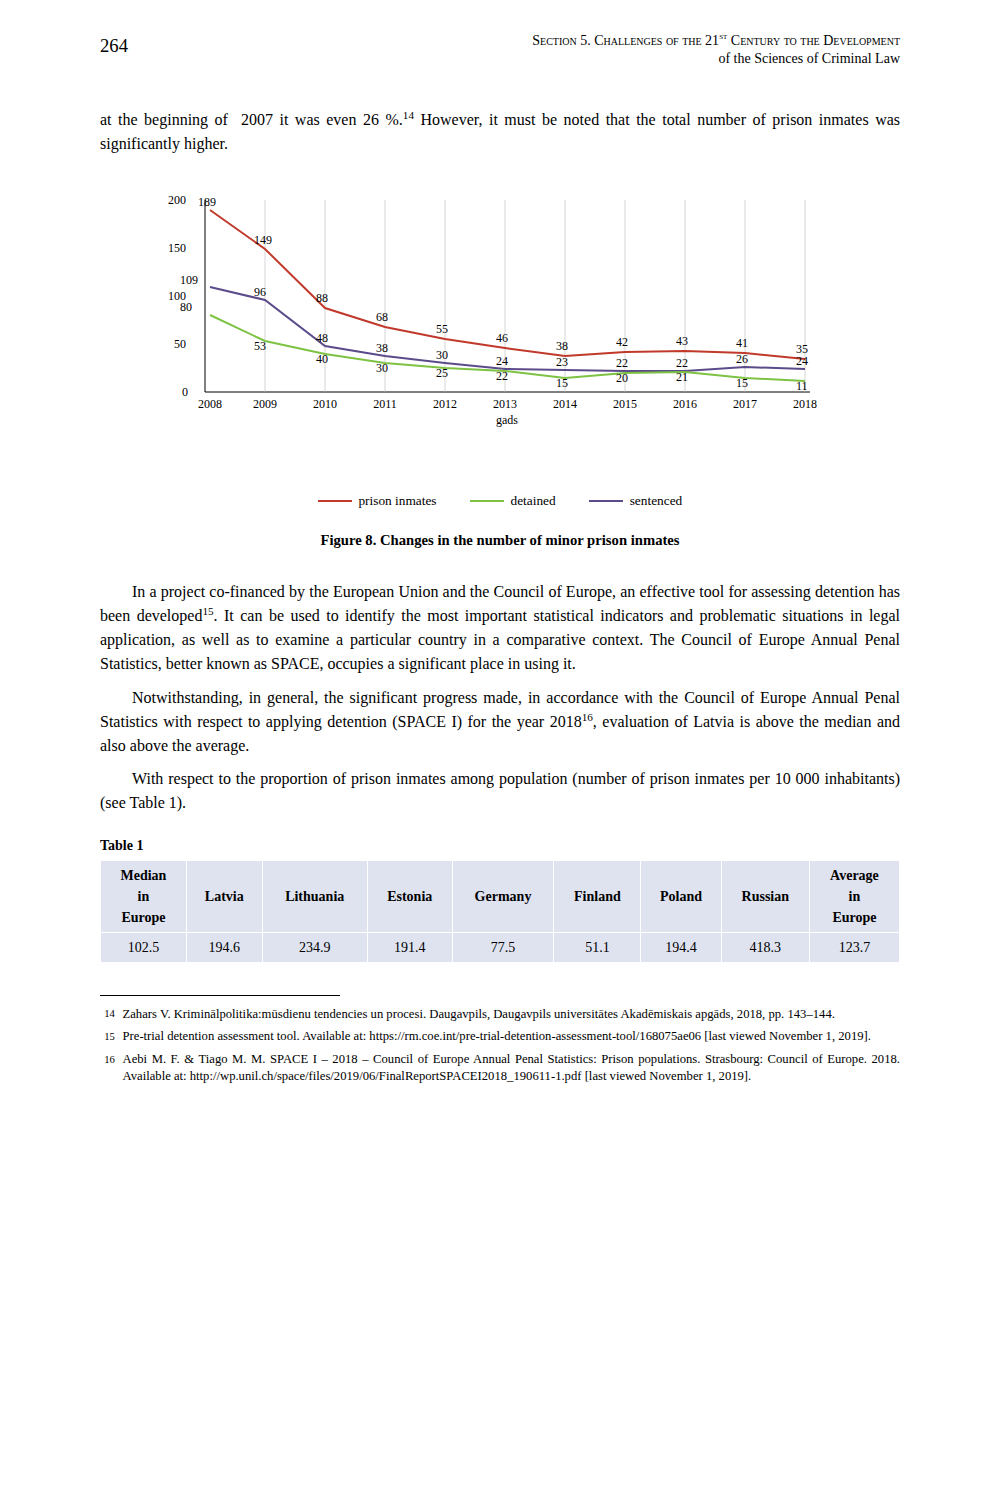264
Section 5. Challenges of the 21st Century to the Development
of the Sciences of Criminal Law
at the beginning of 2007 it was even 26 %.14 However, it must be noted that the total number of prison inmates was significantly higher.
200 150 100 50 0 189 149 88 68 55 46 38 42 43 41 35 109 96 48 38 30 24 23 22 22 26 24 80 53 40 30 25 22 15 20 21 15 11 2008 2009 2010 2011 2012 2013 2014 2015 2016 2017 2018 gads
prison inmates
detained
sentenced
Figure 8. Changes in the number of minor prison inmates
In a project co-financed by the European Union and the Council of Europe, an effective tool for assessing detention has been developed15. It can be used to identify the most important statistical indicators and problematic situations in legal application, as well as to examine a particular country in a comparative context. The Council of Europe Annual Penal Statistics, better known as SPACE, occupies a significant place in using it.
Notwithstanding, in general, the significant progress made, in accordance with the Council of Europe Annual Penal Statistics with respect to applying detention (SPACE I) for the year 201816, evaluation of Latvia is above the median and also above the average.
With respect to the proportion of prison inmates among population (number of prison inmates per 10 000 inhabitants) (see Table 1).
Table 1
| Median in Europe | Latvia | Lithuania | Estonia | Germany | Finland | Poland | Russian | Average in Europe |
| --- | --- | --- | --- | --- | --- | --- | --- | --- |
| 102.5 | 194.6 | 234.9 | 191.4 | 77.5 | 51.1 | 194.4 | 418.3 | 123.7 |
14
Zahars V. Kriminālpolitika:mūsdienu tendencies un procesi. Daugavpils, Daugavpils universitātes Akadēmiskais apgāds, 2018, pp. 143–144.
15
Pre-trial detention assessment tool. Available at: https://rm.coe.int/pre-trial-detention-assessment-tool/168075ae06 [last viewed November 1, 2019].
16
Aebi M. F. & Tiago M. M. SPACE I – 2018 – Council of Europe Annual Penal Statistics: Prison populations. Strasbourg: Council of Europe. 2018. Available at: http://wp.unil.ch/space/files/2019/06/FinalReportSPACEI2018_190611-1.pdf [last viewed November 1, 2019].